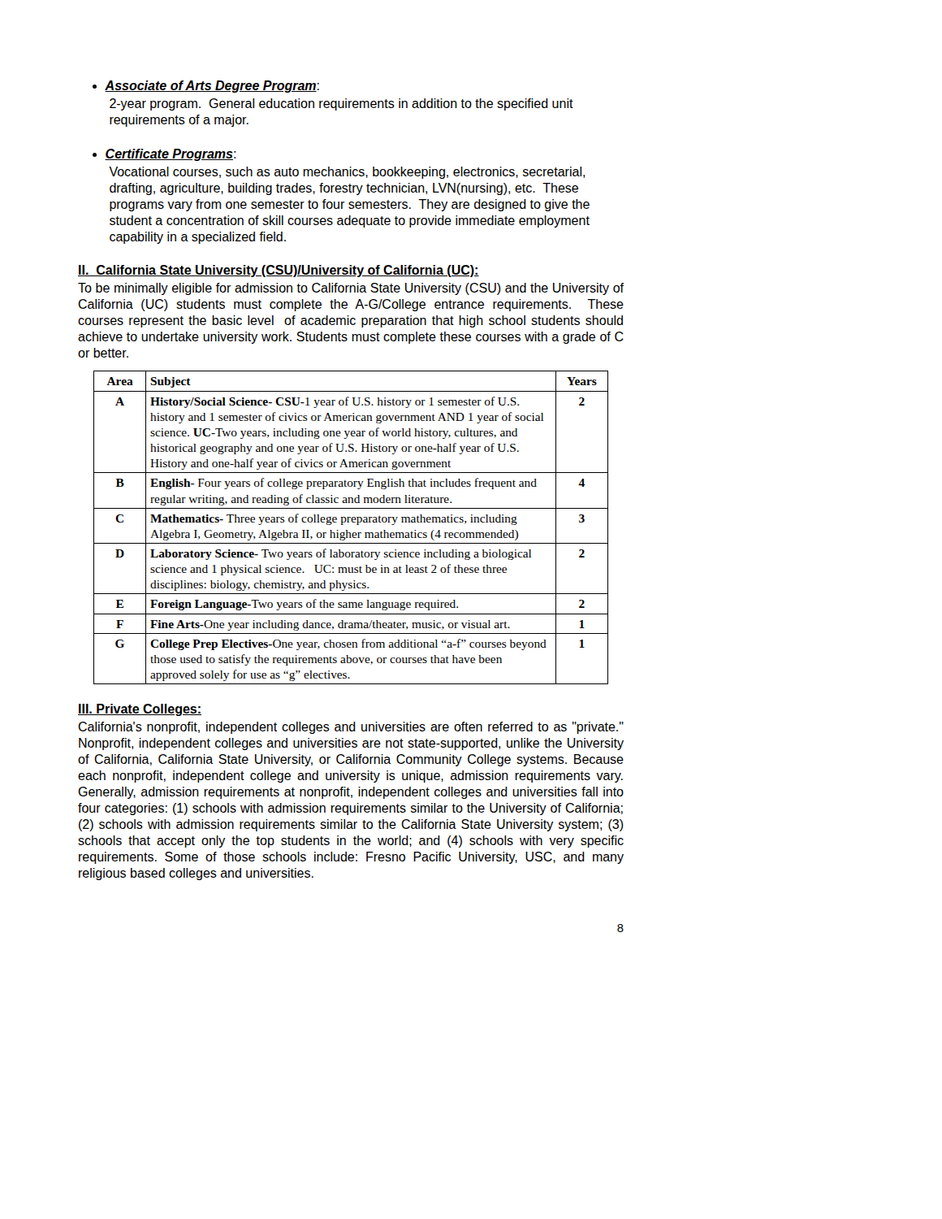Associate of Arts Degree Program:
2-year program. General education requirements in addition to the specified unit requirements of a major.
Certificate Programs:
Vocational courses, such as auto mechanics, bookkeeping, electronics, secretarial, drafting, agriculture, building trades, forestry technician, LVN(nursing), etc. These programs vary from one semester to four semesters. They are designed to give the student a concentration of skill courses adequate to provide immediate employment capability in a specialized field.
II. California State University (CSU)/University of California (UC):
To be minimally eligible for admission to California State University (CSU) and the University of California (UC) students must complete the A-G/College entrance requirements. These courses represent the basic level of academic preparation that high school students should achieve to undertake university work. Students must complete these courses with a grade of C or better.
| Area | Subject | Years |
| --- | --- | --- |
| A | History/Social Science- CSU- 1 year of U.S. history or 1 semester of U.S. history and 1 semester of civics or American government AND 1 year of social science. UC -Two years, including one year of world history, cultures, and historical geography and one year of U.S. History or one-half year of U.S. History and one-half year of civics or American government | 2 |
| B | English - Four years of college preparatory English that includes frequent and regular writing, and reading of classic and modern literature. | 4 |
| C | Mathematics- Three years of college preparatory mathematics, including Algebra I, Geometry, Algebra II, or higher mathematics (4 recommended) | 3 |
| D | Laboratory Science- Two years of laboratory science including a biological science and 1 physical science. UC: must be in at least 2 of these three disciplines: biology, chemistry, and physics. | 2 |
| E | Foreign Language- Two years of the same language required. | 2 |
| F | Fine Arts- One year including dance, drama/theater, music, or visual art. | 1 |
| G | College Prep Electives- One year, chosen from additional “a-f” courses beyond those used to satisfy the requirements above, or courses that have been approved solely for use as “g” electives. | 1 |
III. Private Colleges:
California's nonprofit, independent colleges and universities are often referred to as "private." Nonprofit, independent colleges and universities are not state-supported, unlike the University of California, California State University, or California Community College systems. Because each nonprofit, independent college and university is unique, admission requirements vary. Generally, admission requirements at nonprofit, independent colleges and universities fall into four categories: (1) schools with admission requirements similar to the University of California; (2) schools with admission requirements similar to the California State University system; (3) schools that accept only the top students in the world; and (4) schools with very specific requirements. Some of those schools include: Fresno Pacific University, USC, and many religious based colleges and universities.
8